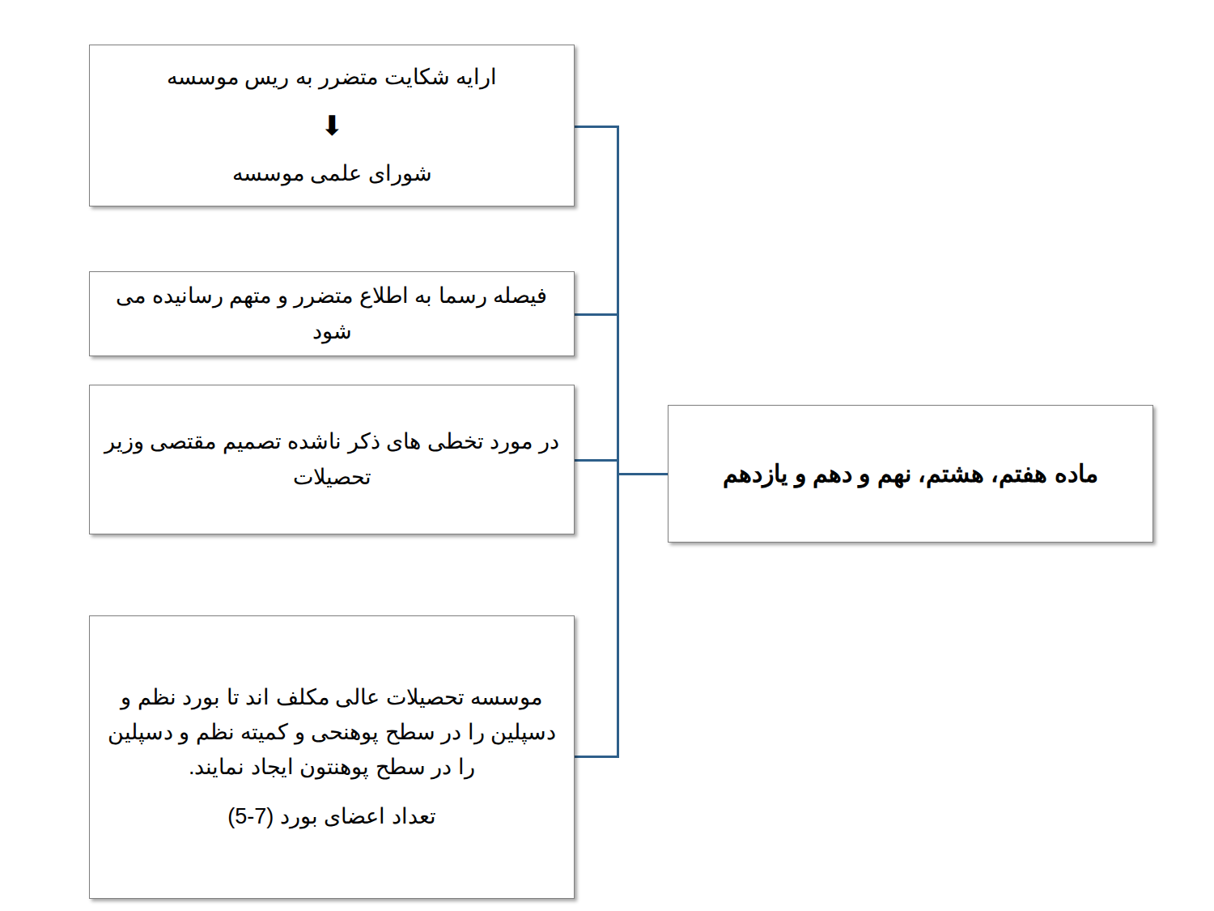ماده هفتم، هشتم، نهم و دهم و یازدهم
ارایه شکایت متضرر به ریس موسسه
⬇
شورای علمی موسسه
فیصله رسما به اطلاع متضرر و متهم رسانیده می شود
در مورد تخطی های ذکر ناشده تصمیم مقتصی وزیر تحصیلات
موسسه تحصیلات عالی مکلف اند تا بورد نظم و دسپلین را در سطح پوهنحی و کمیته نظم و دسپلین را در سطح پوهنتون ایجاد نمایند.
تعداد اعضای بورد (7-5)